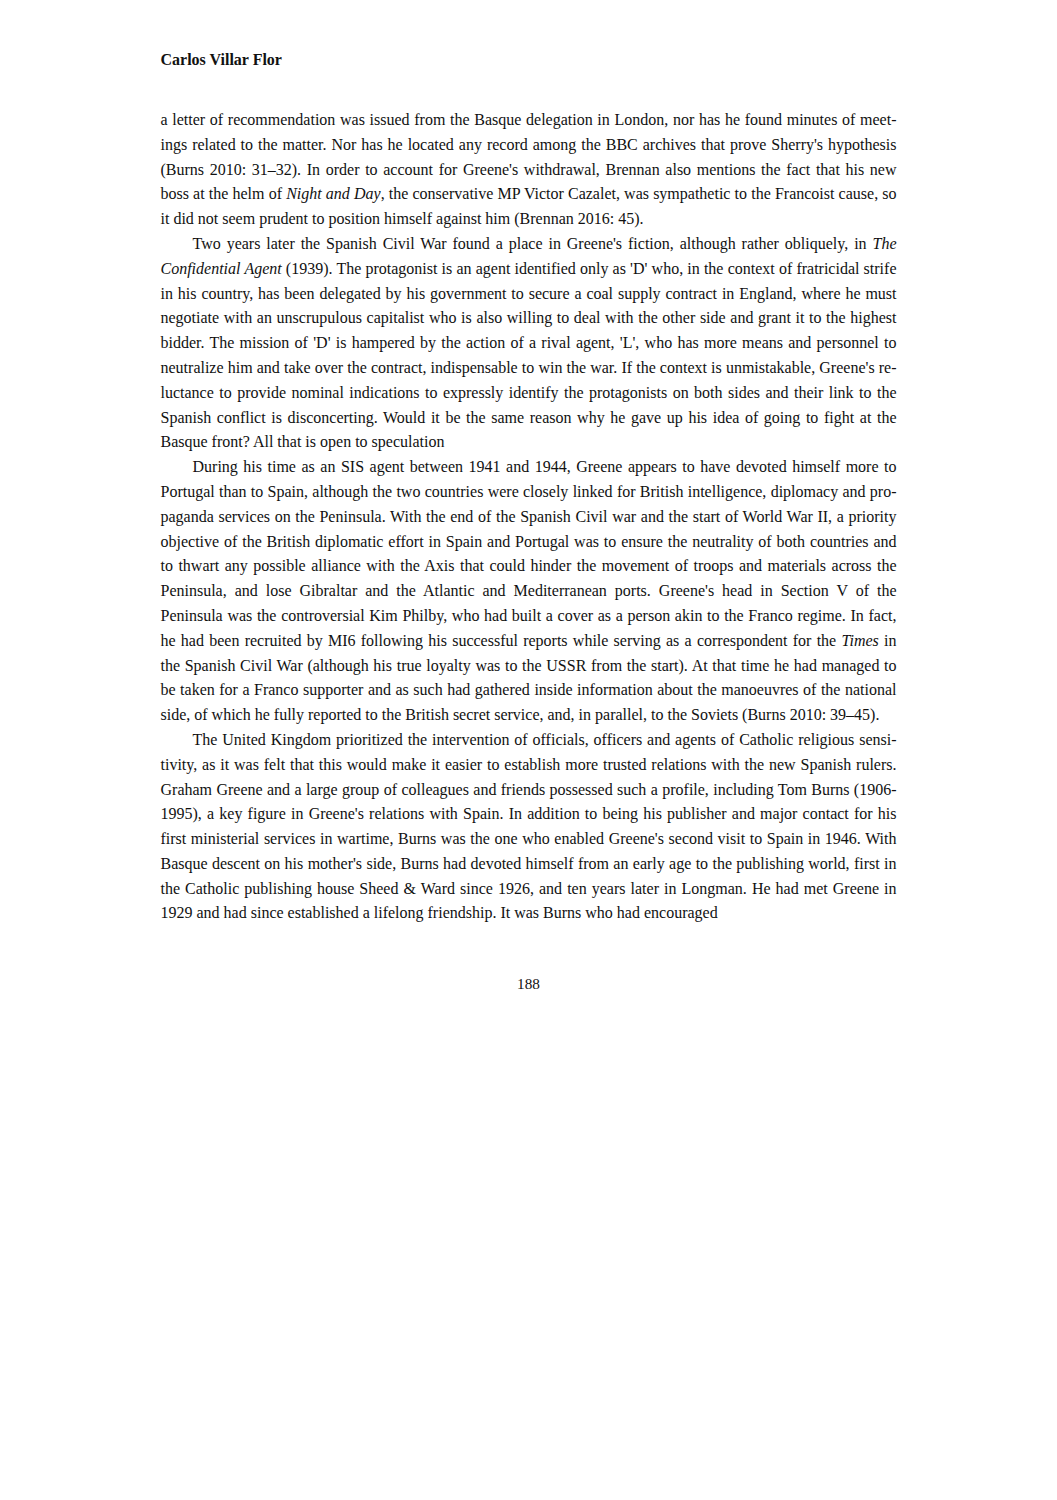Carlos Villar Flor
a letter of recommendation was issued from the Basque delegation in London, nor has he found minutes of meetings related to the matter. Nor has he located any record among the BBC archives that prove Sherry's hypothesis (Burns 2010: 31–32). In order to account for Greene's withdrawal, Brennan also mentions the fact that his new boss at the helm of Night and Day, the conservative MP Victor Cazalet, was sympathetic to the Francoist cause, so it did not seem prudent to position himself against him (Brennan 2016: 45).
Two years later the Spanish Civil War found a place in Greene's fiction, although rather obliquely, in The Confidential Agent (1939). The protagonist is an agent identified only as 'D' who, in the context of fratricidal strife in his country, has been delegated by his government to secure a coal supply contract in England, where he must negotiate with an unscrupulous capitalist who is also willing to deal with the other side and grant it to the highest bidder. The mission of 'D' is hampered by the action of a rival agent, 'L', who has more means and personnel to neutralize him and take over the contract, indispensable to win the war. If the context is unmistakable, Greene's reluctance to provide nominal indications to expressly identify the protagonists on both sides and their link to the Spanish conflict is disconcerting. Would it be the same reason why he gave up his idea of going to fight at the Basque front? All that is open to speculation
During his time as an SIS agent between 1941 and 1944, Greene appears to have devoted himself more to Portugal than to Spain, although the two countries were closely linked for British intelligence, diplomacy and propaganda services on the Peninsula. With the end of the Spanish Civil war and the start of World War II, a priority objective of the British diplomatic effort in Spain and Portugal was to ensure the neutrality of both countries and to thwart any possible alliance with the Axis that could hinder the movement of troops and materials across the Peninsula, and lose Gibraltar and the Atlantic and Mediterranean ports. Greene's head in Section V of the Peninsula was the controversial Kim Philby, who had built a cover as a person akin to the Franco regime. In fact, he had been recruited by MI6 following his successful reports while serving as a correspondent for the Times in the Spanish Civil War (although his true loyalty was to the USSR from the start). At that time he had managed to be taken for a Franco supporter and as such had gathered inside information about the manoeuvres of the national side, of which he fully reported to the British secret service, and, in parallel, to the Soviets (Burns 2010: 39–45).
The United Kingdom prioritized the intervention of officials, officers and agents of Catholic religious sensitivity, as it was felt that this would make it easier to establish more trusted relations with the new Spanish rulers. Graham Greene and a large group of colleagues and friends possessed such a profile, including Tom Burns (1906-1995), a key figure in Greene's relations with Spain. In addition to being his publisher and major contact for his first ministerial services in wartime, Burns was the one who enabled Greene's second visit to Spain in 1946. With Basque descent on his mother's side, Burns had devoted himself from an early age to the publishing world, first in the Catholic publishing house Sheed & Ward since 1926, and ten years later in Longman. He had met Greene in 1929 and had since established a lifelong friendship. It was Burns who had encouraged
188